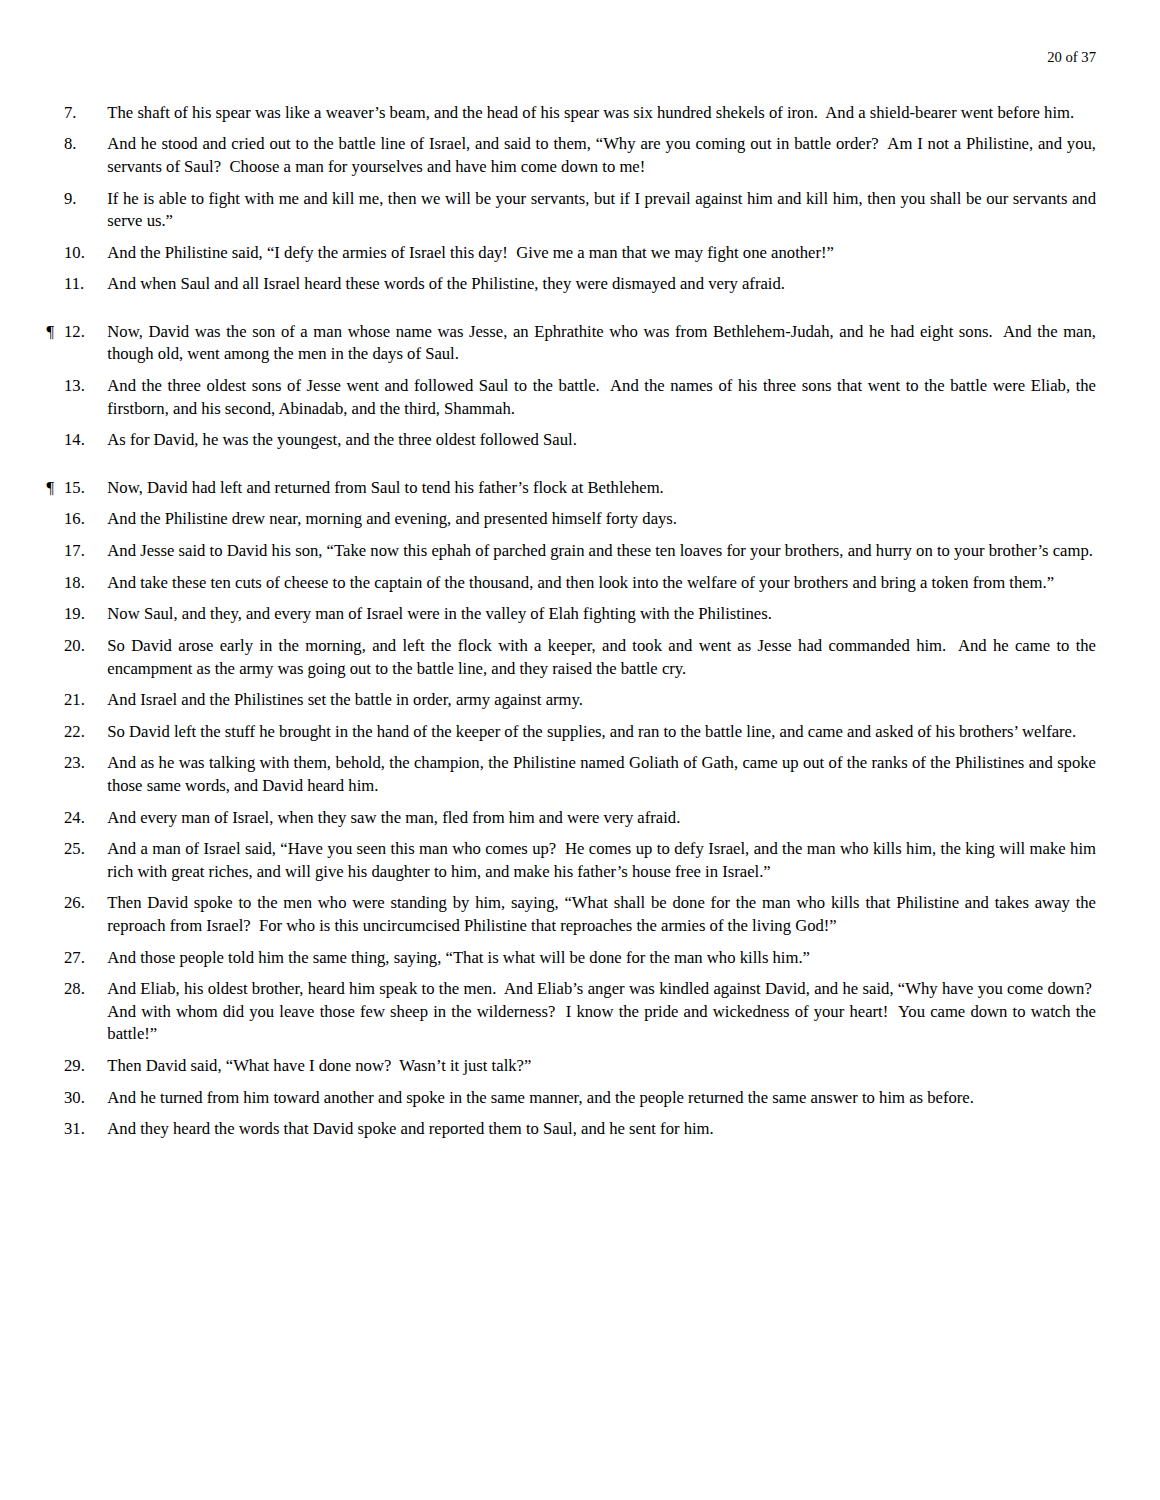20 of 37
7. The shaft of his spear was like a weaver’s beam, and the head of his spear was six hundred shekels of iron. And a shield-bearer went before him.
8. And he stood and cried out to the battle line of Israel, and said to them, “Why are you coming out in battle order? Am I not a Philistine, and you, servants of Saul? Choose a man for yourselves and have him come down to me!
9. If he is able to fight with me and kill me, then we will be your servants, but if I prevail against him and kill him, then you shall be our servants and serve us.”
10. And the Philistine said, “I defy the armies of Israel this day! Give me a man that we may fight one another!”
11. And when Saul and all Israel heard these words of the Philistine, they were dismayed and very afraid.
¶12. Now, David was the son of a man whose name was Jesse, an Ephrathite who was from Bethlehem-Judah, and he had eight sons. And the man, though old, went among the men in the days of Saul.
13. And the three oldest sons of Jesse went and followed Saul to the battle. And the names of his three sons that went to the battle were Eliab, the firstborn, and his second, Abinadab, and the third, Shammah.
14. As for David, he was the youngest, and the three oldest followed Saul.
¶15. Now, David had left and returned from Saul to tend his father’s flock at Bethlehem.
16. And the Philistine drew near, morning and evening, and presented himself forty days.
17. And Jesse said to David his son, “Take now this ephah of parched grain and these ten loaves for your brothers, and hurry on to your brother’s camp.
18. And take these ten cuts of cheese to the captain of the thousand, and then look into the welfare of your brothers and bring a token from them.”
19. Now Saul, and they, and every man of Israel were in the valley of Elah fighting with the Philistines.
20. So David arose early in the morning, and left the flock with a keeper, and took and went as Jesse had commanded him. And he came to the encampment as the army was going out to the battle line, and they raised the battle cry.
21. And Israel and the Philistines set the battle in order, army against army.
22. So David left the stuff he brought in the hand of the keeper of the supplies, and ran to the battle line, and came and asked of his brothers’ welfare.
23. And as he was talking with them, behold, the champion, the Philistine named Goliath of Gath, came up out of the ranks of the Philistines and spoke those same words, and David heard him.
24. And every man of Israel, when they saw the man, fled from him and were very afraid.
25. And a man of Israel said, “Have you seen this man who comes up? He comes up to defy Israel, and the man who kills him, the king will make him rich with great riches, and will give his daughter to him, and make his father’s house free in Israel.”
26. Then David spoke to the men who were standing by him, saying, “What shall be done for the man who kills that Philistine and takes away the reproach from Israel? For who is this uncircumcised Philistine that reproaches the armies of the living God!”
27. And those people told him the same thing, saying, “That is what will be done for the man who kills him.”
28. And Eliab, his oldest brother, heard him speak to the men. And Eliab’s anger was kindled against David, and he said, “Why have you come down? And with whom did you leave those few sheep in the wilderness? I know the pride and wickedness of your heart! You came down to watch the battle!”
29. Then David said, “What have I done now? Wasn’t it just talk?”
30. And he turned from him toward another and spoke in the same manner, and the people returned the same answer to him as before.
31. And they heard the words that David spoke and reported them to Saul, and he sent for him.